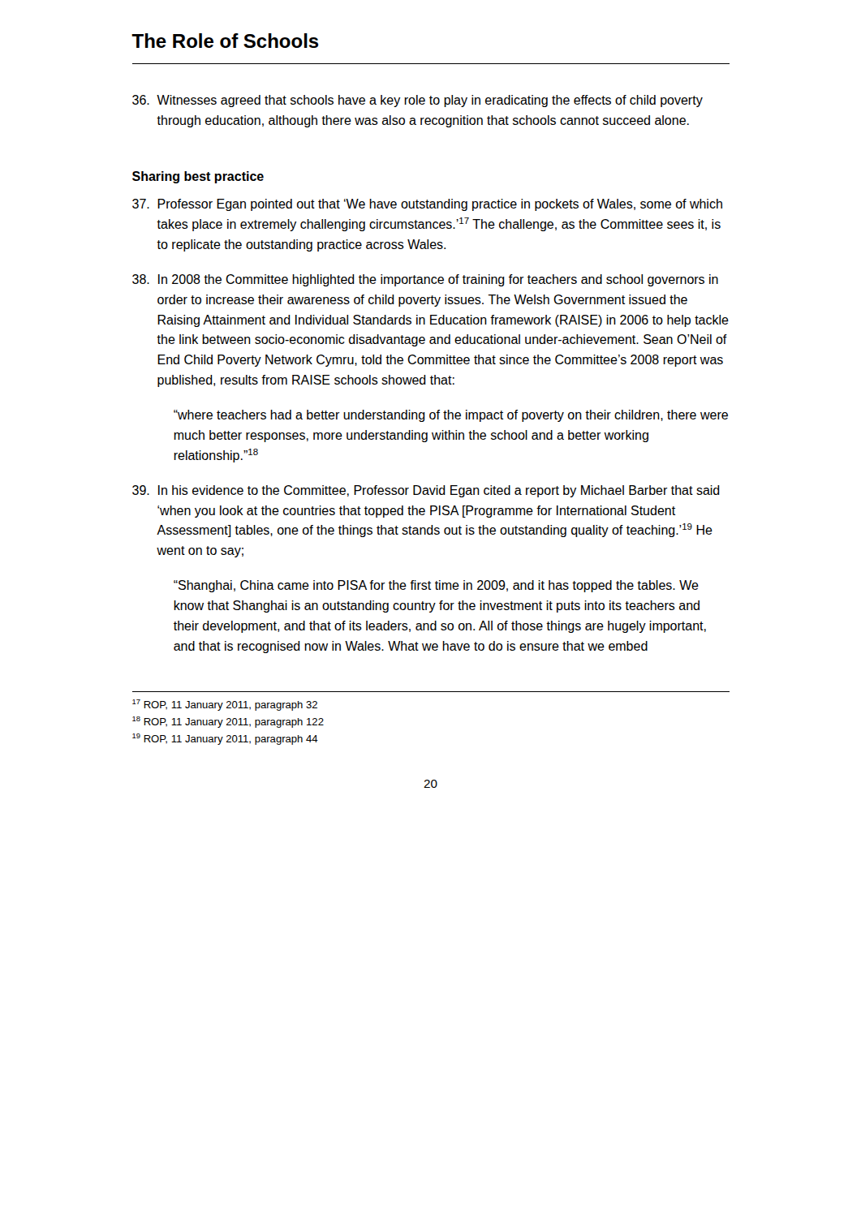The Role of Schools
36.
Witnesses agreed that schools have a key role to play in eradicating the effects of child poverty through education, although there was also a recognition that schools cannot succeed alone.
Sharing best practice
37.
Professor Egan pointed out that ‘We have outstanding practice in pockets of Wales, some of which takes place in extremely challenging circumstances.’17 The challenge, as the Committee sees it, is to replicate the outstanding practice across Wales.
38.
In 2008 the Committee highlighted the importance of training for teachers and school governors in order to increase their awareness of child poverty issues. The Welsh Government issued the Raising Attainment and Individual Standards in Education framework (RAISE) in 2006 to help tackle the link between socio-economic disadvantage and educational under-achievement. Sean O’Neil of End Child Poverty Network Cymru, told the Committee that since the Committee’s 2008 report was published, results from RAISE schools showed that:
“where teachers had a better understanding of the impact of poverty on their children, there were much better responses, more understanding within the school and a better working relationship.”18
39.
In his evidence to the Committee, Professor David Egan cited a report by Michael Barber that said ‘when you look at the countries that topped the PISA [Programme for International Student Assessment] tables, one of the things that stands out is the outstanding quality of teaching.’19 He went on to say;
“Shanghai, China came into PISA for the first time in 2009, and it has topped the tables. We know that Shanghai is an outstanding country for the investment it puts into its teachers and their development, and that of its leaders, and so on. All of those things are hugely important, and that is recognised now in Wales. What we have to do is ensure that we embed
17 ROP, 11 January 2011, paragraph 32
18 ROP, 11 January 2011, paragraph 122
19 ROP, 11 January 2011, paragraph 44
20